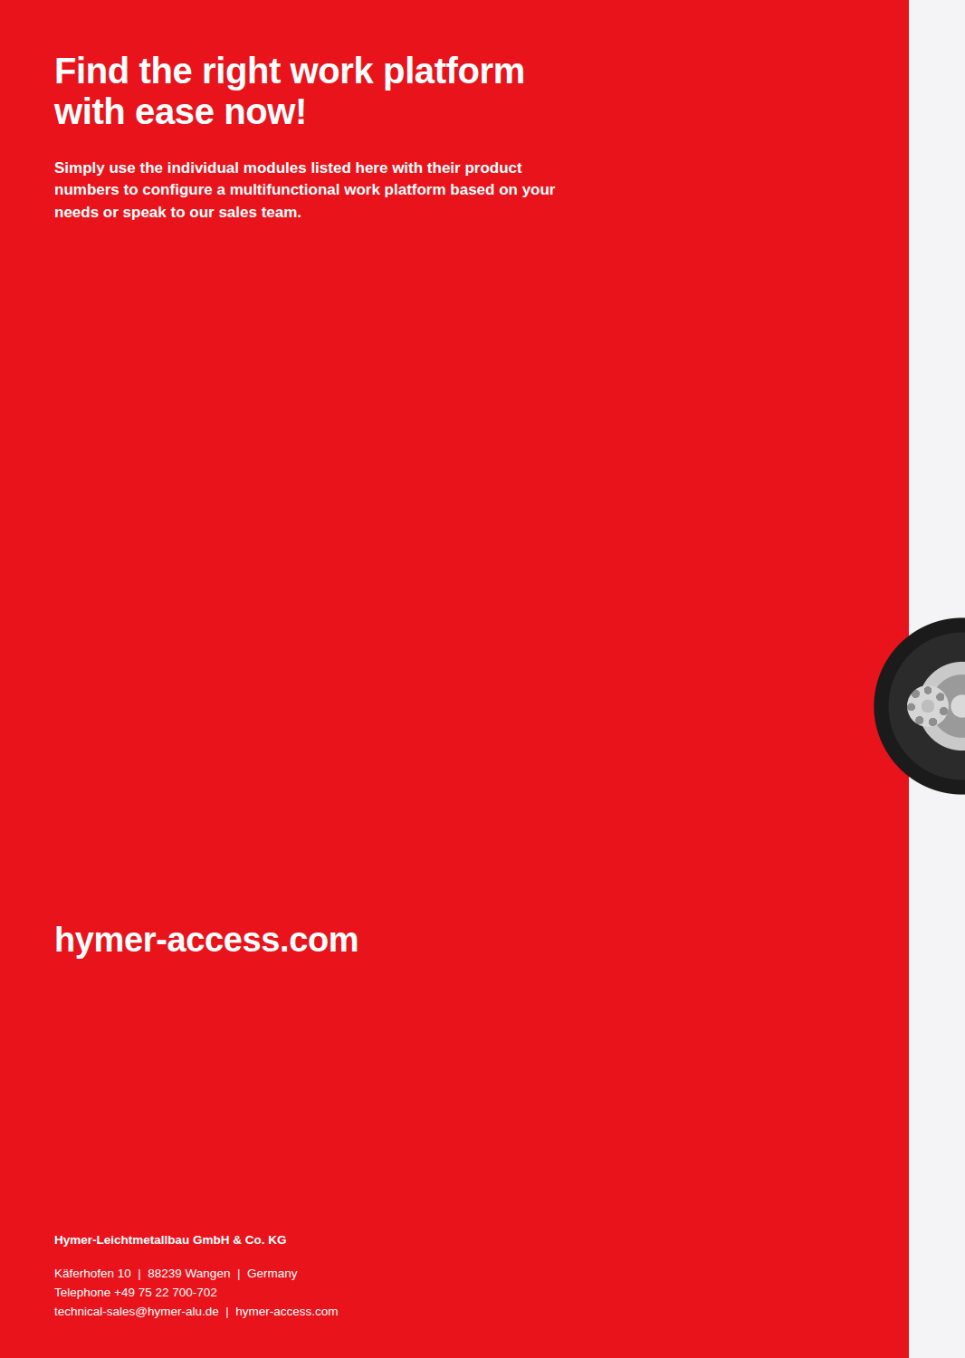Find the right work platform
with ease now!
Simply use the individual modules listed here with their product numbers to configure a multifunctional work platform based on your needs or speak to our sales team.
hymer-access.com
Hymer-Leichtmetallbau GmbH & Co. KG
Käferhofen 10 | 88239 Wangen | Germany
Telephone +49 75 22 700-702
technical-sales@hymer-alu.de | hymer-access.com